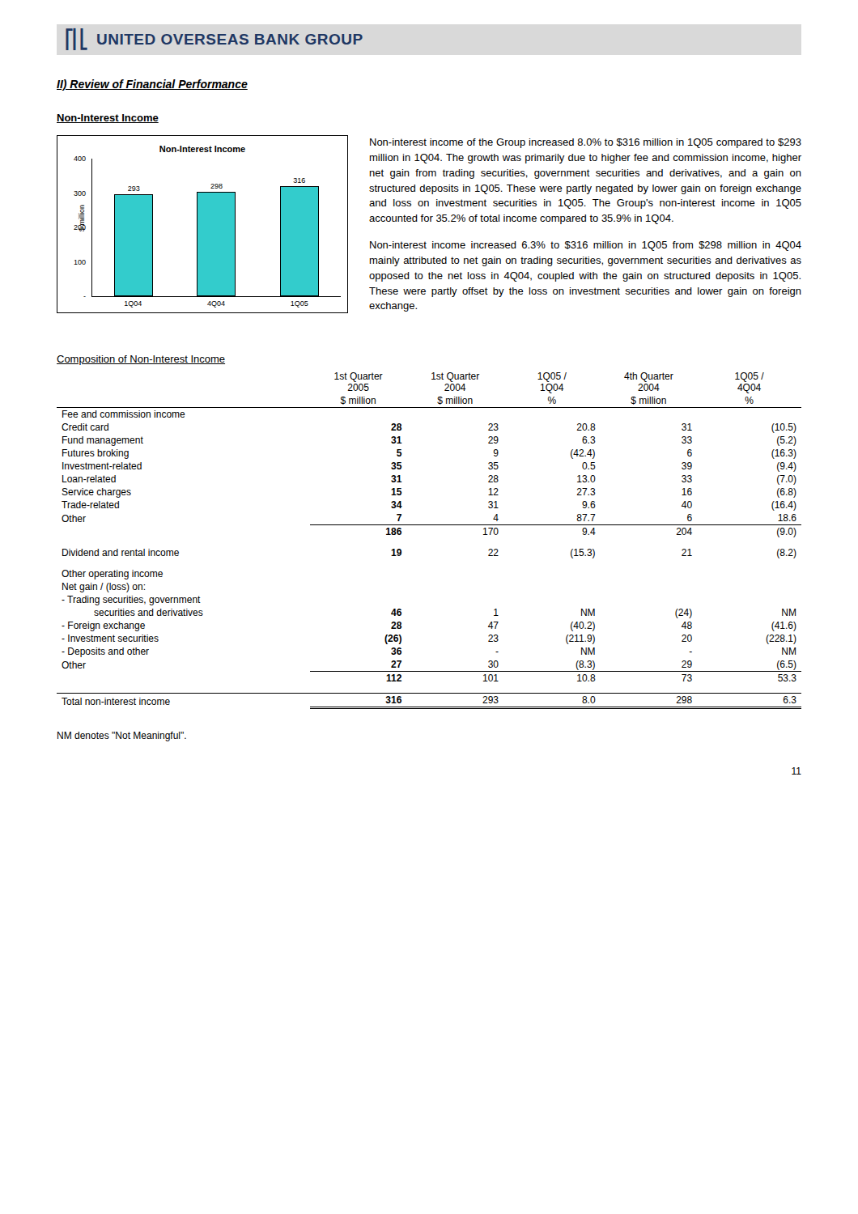⎡⎢⎣ UNITED OVERSEAS BANK GROUP
II) Review of Financial Performance
Non-Interest Income
Non-Interest Income
400 300 200 100 -
$ million
293
298
316
1Q04 4Q04 1Q05
Non-interest income of the Group increased 8.0% to $316 million in 1Q05 compared to $293 million in 1Q04. The growth was primarily due to higher fee and commission income, higher net gain from trading securities, government securities and derivatives, and a gain on structured deposits in 1Q05. These were partly negated by lower gain on foreign exchange and loss on investment securities in 1Q05. The Group's non-interest income in 1Q05 accounted for 35.2% of total income compared to 35.9% in 1Q04.
Non-interest income increased 6.3% to $316 million in 1Q05 from $298 million in 4Q04 mainly attributed to net gain on trading securities, government securities and derivatives as opposed to the net loss in 4Q04, coupled with the gain on structured deposits in 1Q05. These were partly offset by the loss on investment securities and lower gain on foreign exchange.
Composition of Non-Interest Income
| | 1st Quarter 2005 | 1st Quarter 2004 | 1Q05 / 1Q04 | 4th Quarter 2004 | 1Q05 / 4Q04 |
| --- | --- | --- | --- | --- | --- |
| | $ million | $ million | % | $ million | % |
| Fee and commission income | | | | | |
| Credit card | 28 | 23 | 20.8 | 31 | (10.5) |
| Fund management | 31 | 29 | 6.3 | 33 | (5.2) |
| Futures broking | 5 | 9 | (42.4) | 6 | (16.3) |
| Investment-related | 35 | 35 | 0.5 | 39 | (9.4) |
| Loan-related | 31 | 28 | 13.0 | 33 | (7.0) |
| Service charges | 15 | 12 | 27.3 | 16 | (6.8) |
| Trade-related | 34 | 31 | 9.6 | 40 | (16.4) |
| Other | 7 | 4 | 87.7 | 6 | 18.6 |
| | 186 | 170 | 9.4 | 204 | (9.0) |
| Dividend and rental income | 19 | 22 | (15.3) | 21 | (8.2) |
| Other operating income | | | | | |
| Net gain / (loss) on: | | | | | |
| - Trading securities, government | | | | | |
| securities and derivatives | 46 | 1 | NM | (24) | NM |
| - Foreign exchange | 28 | 47 | (40.2) | 48 | (41.6) |
| - Investment securities | (26) | 23 | (211.9) | 20 | (228.1) |
| - Deposits and other | 36 | - | NM | - | NM |
| Other | 27 | 30 | (8.3) | 29 | (6.5) |
| | 112 | 101 | 10.8 | 73 | 53.3 |
| Total non-interest income | 316 | 293 | 8.0 | 298 | 6.3 |
NM denotes "Not Meaningful".
11